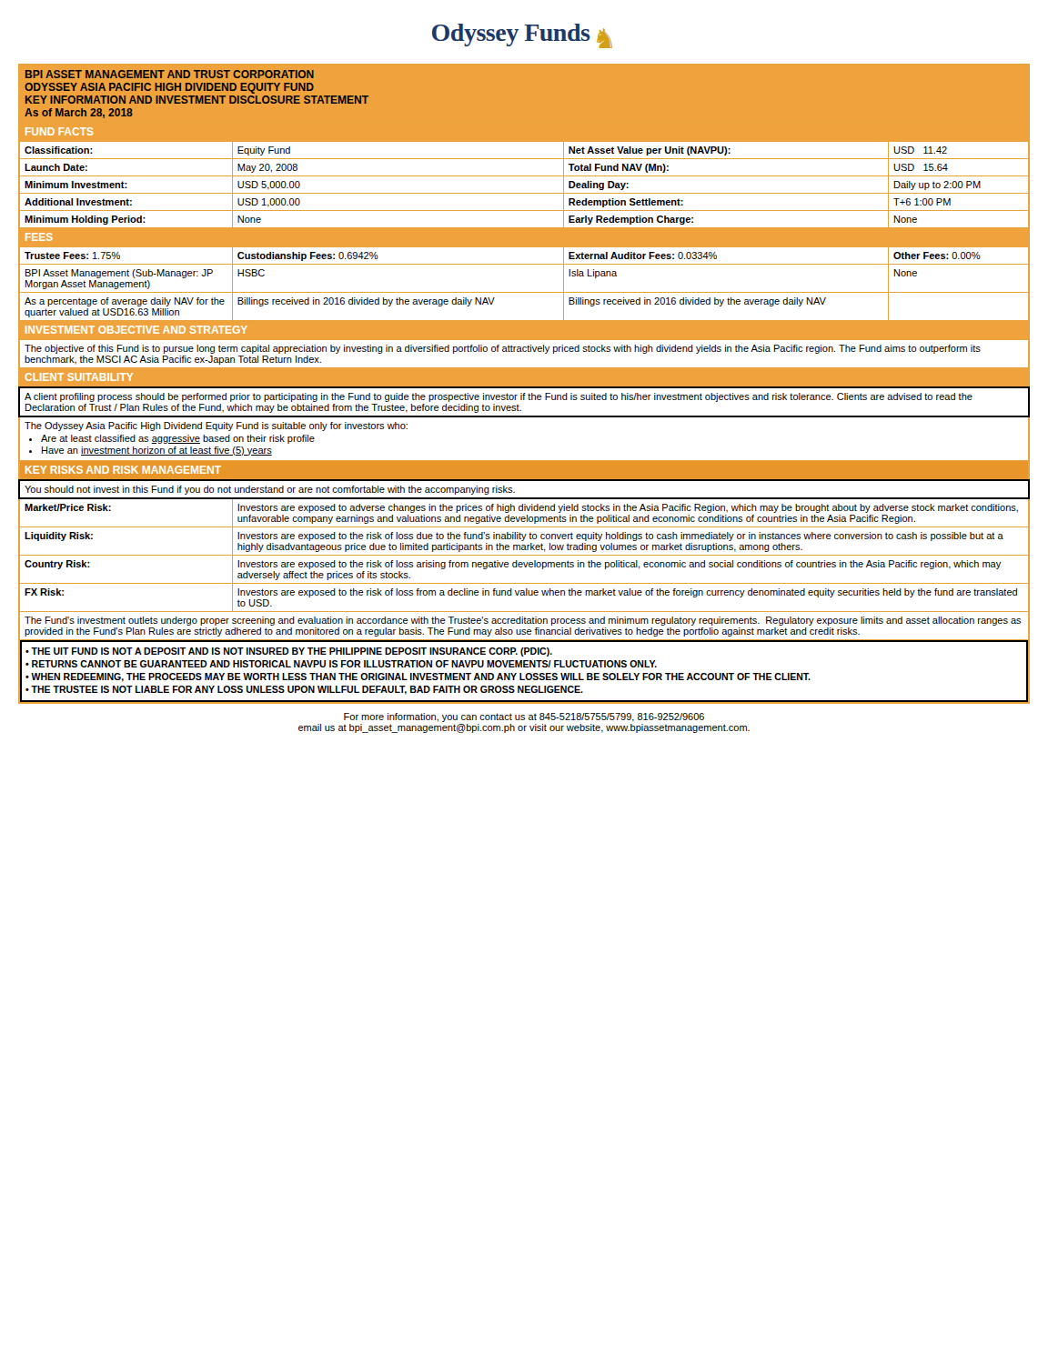Odyssey Funds ♞
| BPI ASSET MANAGEMENT AND TRUST CORPORATION ODYSSEY ASIA PACIFIC HIGH DIVIDEND EQUITY FUND KEY INFORMATION AND INVESTMENT DISCLOSURE STATEMENT As of March 28, 2018 |
| FUND FACTS |
| Classification: | Equity Fund | Net Asset Value per Unit (NAVPU): | USD 11.42 |
| Launch Date: | May 20, 2008 | Total Fund NAV (Mn): | USD 15.64 |
| Minimum Investment: | USD 5,000.00 | Dealing Day: | Daily up to 2:00 PM |
| Additional Investment: | USD 1,000.00 | Redemption Settlement: | T+6 1:00 PM |
| Minimum Holding Period: | None | Early Redemption Charge: | None |
| FEES |
| Trustee Fees: 1.75% | Custodianship Fees: 0.6942% | External Auditor Fees: 0.0334% | Other Fees: 0.00% |
| BPI Asset Management (Sub-Manager: JP Morgan Asset Management) | HSBC | Isla Lipana | None |
| As a percentage of average daily NAV for the quarter valued at USD16.63 Million | Billings received in 2016 divided by the average daily NAV | Billings received in 2016 divided by the average daily NAV | |
| INVESTMENT OBJECTIVE AND STRATEGY |
| The objective of this Fund is to pursue long term capital appreciation by investing in a diversified portfolio of attractively priced stocks with high dividend yields in the Asia Pacific region. The Fund aims to outperform its benchmark, the MSCI AC Asia Pacific ex-Japan Total Return Index. |
| CLIENT SUITABILITY |
| A client profiling process should be performed prior to participating in the Fund to guide the prospective investor if the Fund is suited to his/her investment objectives and risk tolerance. Clients are advised to read the Declaration of Trust / Plan Rules of the Fund, which may be obtained from the Trustee, before deciding to invest. |
| The Odyssey Asia Pacific High Dividend Equity Fund is suitable only for investors who: Are at least classified as aggressive based on their risk profile Have an investment horizon of at least five (5) years |
| KEY RISKS AND RISK MANAGEMENT |
| You should not invest in this Fund if you do not understand or are not comfortable with the accompanying risks. |
| Market/Price Risk: | Investors are exposed to adverse changes in the prices of high dividend yield stocks in the Asia Pacific Region, which may be brought about by adverse stock market conditions, unfavorable company earnings and valuations and negative developments in the political and economic conditions of countries in the Asia Pacific Region. |
| Liquidity Risk: | Investors are exposed to the risk of loss due to the fund’s inability to convert equity holdings to cash immediately or in instances where conversion to cash is possible but at a highly disadvantageous price due to limited participants in the market, low trading volumes or market disruptions, among others. |
| Country Risk: | Investors are exposed to the risk of loss arising from negative developments in the political, economic and social conditions of countries in the Asia Pacific region, which may adversely affect the prices of its stocks. |
| FX Risk: | Investors are exposed to the risk of loss from a decline in fund value when the market value of the foreign currency denominated equity securities held by the fund are translated to USD. |
| The Fund's investment outlets undergo proper screening and evaluation in accordance with the Trustee's accreditation process and minimum regulatory requirements. Regulatory exposure limits and asset allocation ranges as provided in the Fund's Plan Rules are strictly adhered to and monitored on a regular basis. The Fund may also use financial derivatives to hedge the portfolio against market and credit risks. |
| • THE UIT FUND IS NOT A DEPOSIT AND IS NOT INSURED BY THE PHILIPPINE DEPOSIT INSURANCE CORP. (PDIC). • RETURNS CANNOT BE GUARANTEED AND HISTORICAL NAVPU IS FOR ILLUSTRATION OF NAVPU MOVEMENTS/ FLUCTUATIONS ONLY. • WHEN REDEEMING, THE PROCEEDS MAY BE WORTH LESS THAN THE ORIGINAL INVESTMENT AND ANY LOSSES WILL BE SOLELY FOR THE ACCOUNT OF THE CLIENT. • THE TRUSTEE IS NOT LIABLE FOR ANY LOSS UNLESS UPON WILLFUL DEFAULT, BAD FAITH OR GROSS NEGLIGENCE. |
For more information, you can contact us at 845-5218/5755/5799, 816-9252/9606
email us at bpi_asset_management@bpi.com.ph or visit our website, www.bpiassetmanagement.com.